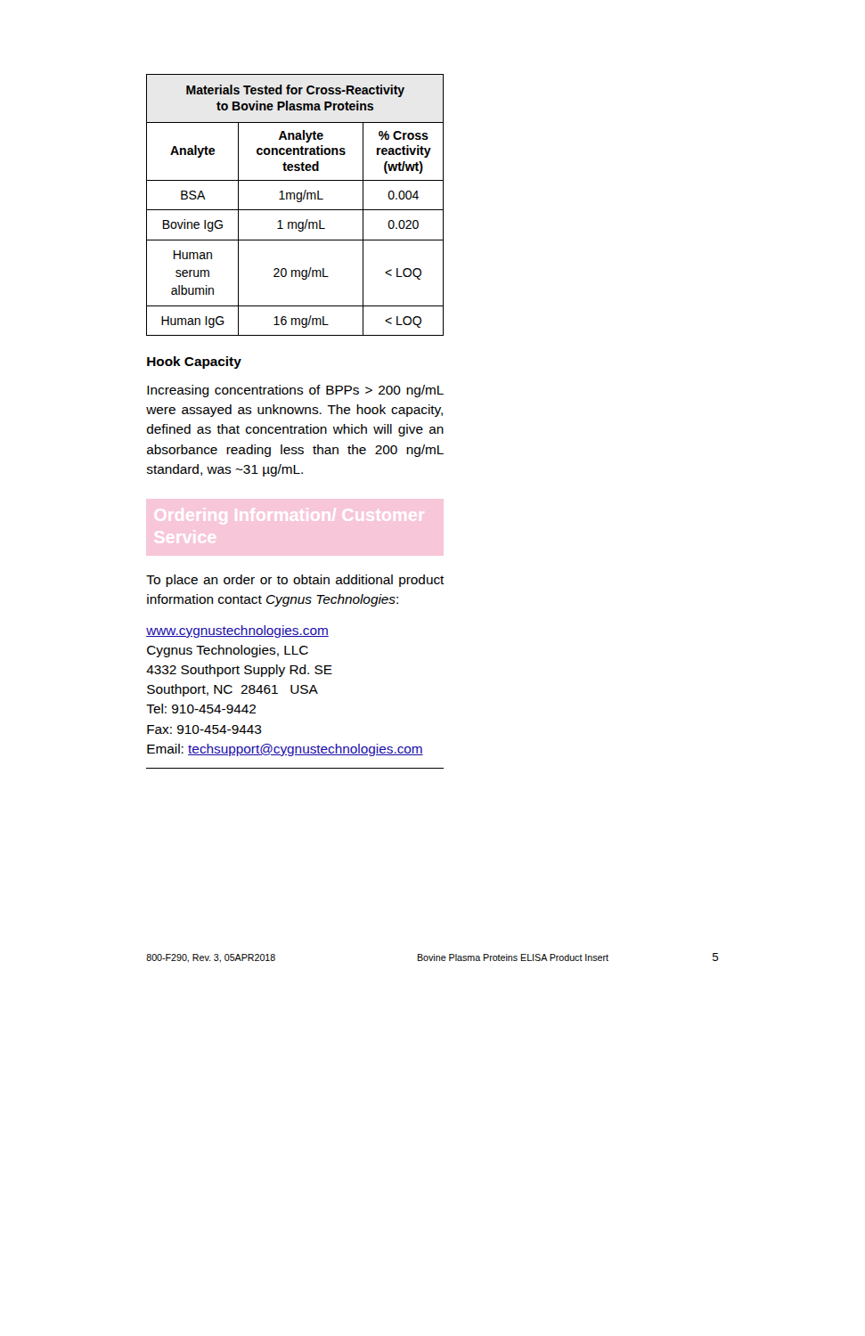| Materials Tested for Cross-Reactivity to Bovine Plasma Proteins |
| --- |
| Analyte | Analyte concentrations tested | % Cross reactivity (wt/wt) |
| BSA | 1mg/mL | 0.004 |
| Bovine IgG | 1 mg/mL | 0.020 |
| Human serum albumin | 20 mg/mL | < LOQ |
| Human IgG | 16 mg/mL | < LOQ |
Hook Capacity
Increasing concentrations of BPPs > 200 ng/mL were assayed as unknowns. The hook capacity, defined as that concentration which will give an absorbance reading less than the 200 ng/mL standard, was ~31 µg/mL.
Ordering Information/ Customer Service
To place an order or to obtain additional product information contact Cygnus Technologies:
www.cygnustechnologies.com
Cygnus Technologies, LLC
4332 Southport Supply Rd. SE
Southport, NC 28461 USA
Tel: 910-454-9442
Fax: 910-454-9443
Email: techsupport@cygnustechnologies.com
800-F290, Rev. 3, 05APR2018
Bovine Plasma Proteins ELISA Product Insert
5